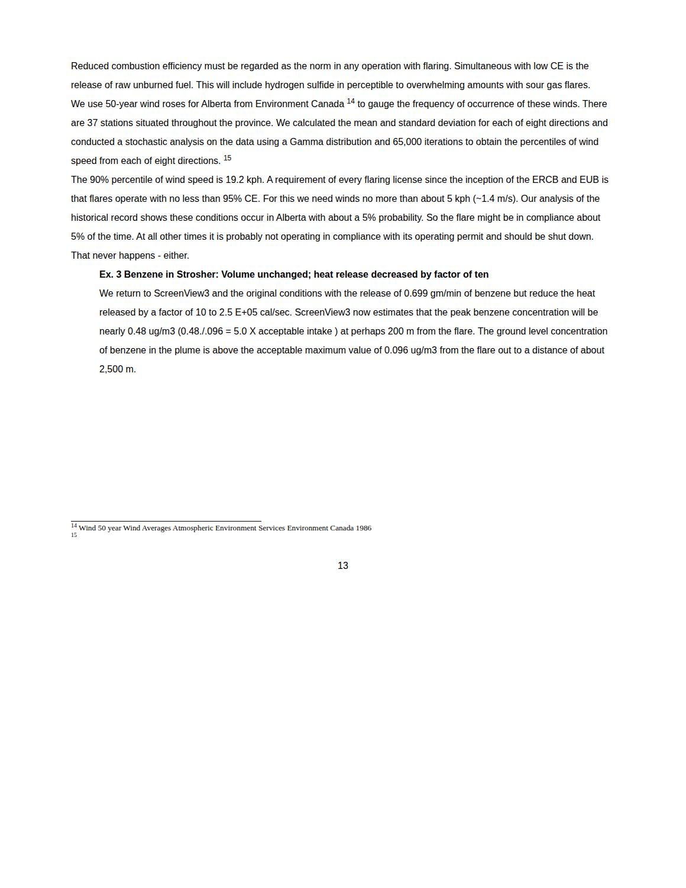Reduced combustion efficiency must be regarded as the norm in any operation with flaring. Simultaneous with low CE is the release of raw unburned fuel. This will include hydrogen sulfide in perceptible to overwhelming amounts with sour gas flares.
We use 50-year wind roses for Alberta from Environment Canada 14 to gauge the frequency of occurrence of these winds. There are 37 stations situated throughout the province. We calculated the mean and standard deviation for each of eight directions and conducted a stochastic analysis on the data using a Gamma distribution and 65,000 iterations to obtain the percentiles of wind speed from each of eight directions. 15
The 90% percentile of wind speed is 19.2 kph. A requirement of every flaring license since the inception of the ERCB and EUB is that flares operate with no less than 95% CE. For this we need winds no more than about 5 kph (~1.4 m/s). Our analysis of the historical record shows these conditions occur in Alberta with about a 5% probability. So the flare might be in compliance about 5% of the time. At all other times it is probably not operating in compliance with its operating permit and should be shut down. That never happens - either.
Ex. 3 Benzene in Strosher: Volume unchanged; heat release decreased by factor of ten
We return to ScreenView3 and the original conditions with the release of 0.699 gm/min of benzene but reduce the heat released by a factor of 10 to 2.5 E+05 cal/sec. ScreenView3 now estimates that the peak benzene concentration will be nearly 0.48 ug/m3 (0.48./.096 = 5.0 X acceptable intake ) at perhaps 200 m from the flare. The ground level concentration of benzene in the plume is above the acceptable maximum value of 0.096 ug/m3 from the flare out to a distance of about 2,500 m.
14 Wind 50 year Wind Averages Atmospheric Environment Services Environment Canada 1986
15
13